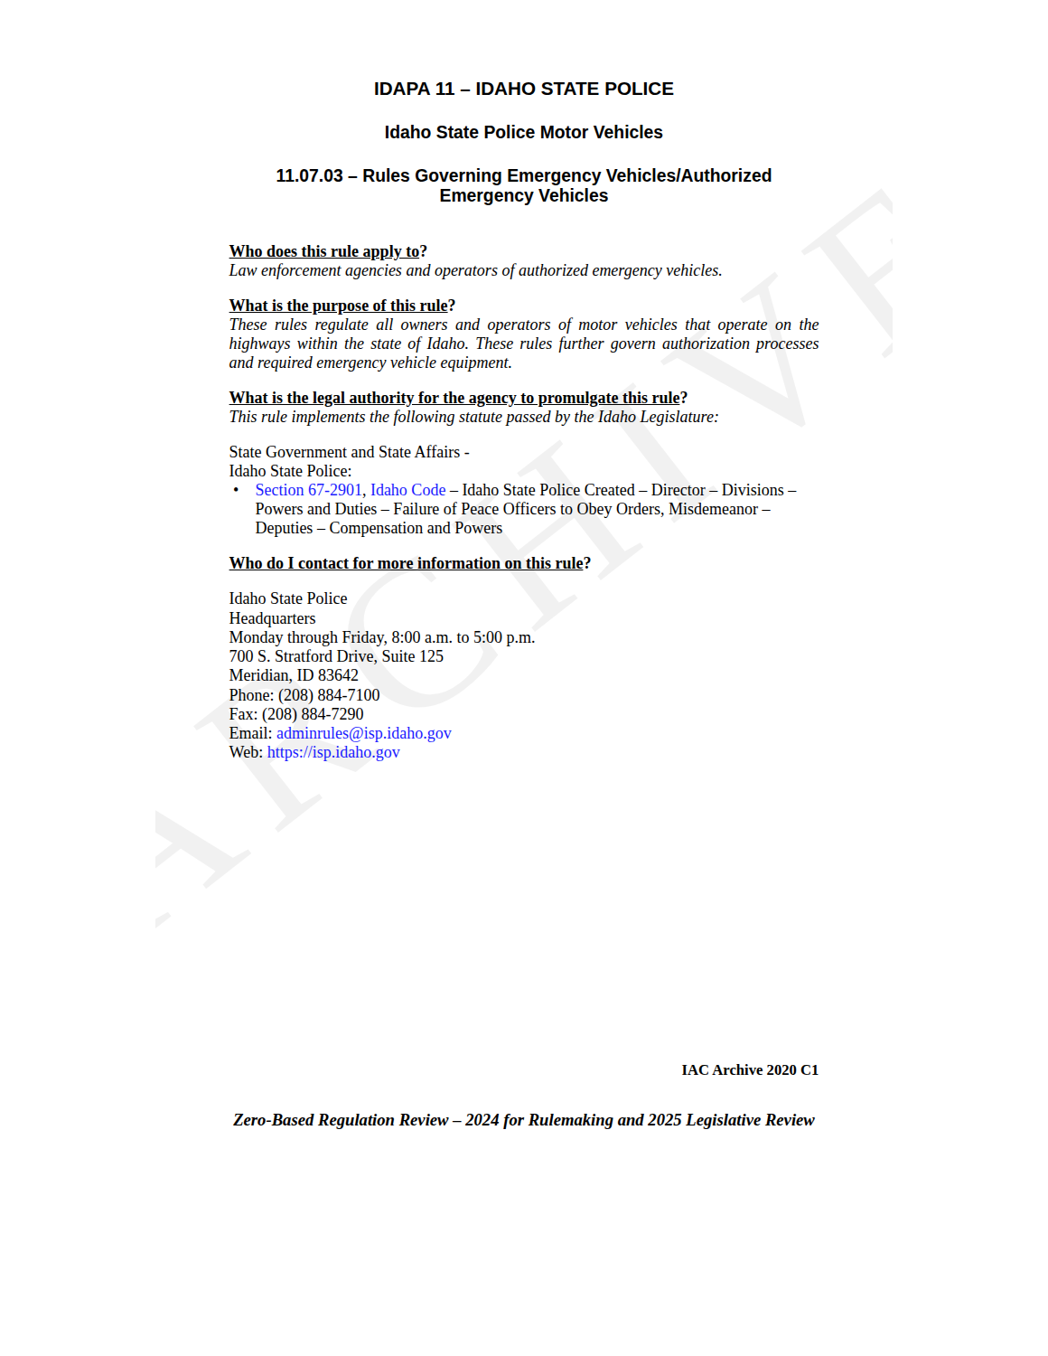ARCHIVE
IDAPA 11 – IDAHO STATE POLICE
Idaho State Police Motor Vehicles
11.07.03 – Rules Governing Emergency Vehicles/Authorized Emergency Vehicles
Who does this rule apply to?
Law enforcement agencies and operators of authorized emergency vehicles.
What is the purpose of this rule?
These rules regulate all owners and operators of motor vehicles that operate on the highways within the state of Idaho. These rules further govern authorization processes and required emergency vehicle equipment.
What is the legal authority for the agency to promulgate this rule?
This rule implements the following statute passed by the Idaho Legislature:
State Government and State Affairs -
Idaho State Police:
Section 67-2901, Idaho Code – Idaho State Police Created – Director – Divisions – Powers and Duties – Failure of Peace Officers to Obey Orders, Misdemeanor – Deputies – Compensation and Powers
Who do I contact for more information on this rule?
Idaho State Police
Headquarters
Monday through Friday, 8:00 a.m. to 5:00 p.m.
700 S. Stratford Drive, Suite 125
Meridian, ID 83642
Phone: (208) 884-7100
Fax: (208) 884-7290
Email: adminrules@isp.idaho.gov
Web: https://isp.idaho.gov
IAC Archive 2020 C1
Zero-Based Regulation Review – 2024 for Rulemaking and 2025 Legislative Review